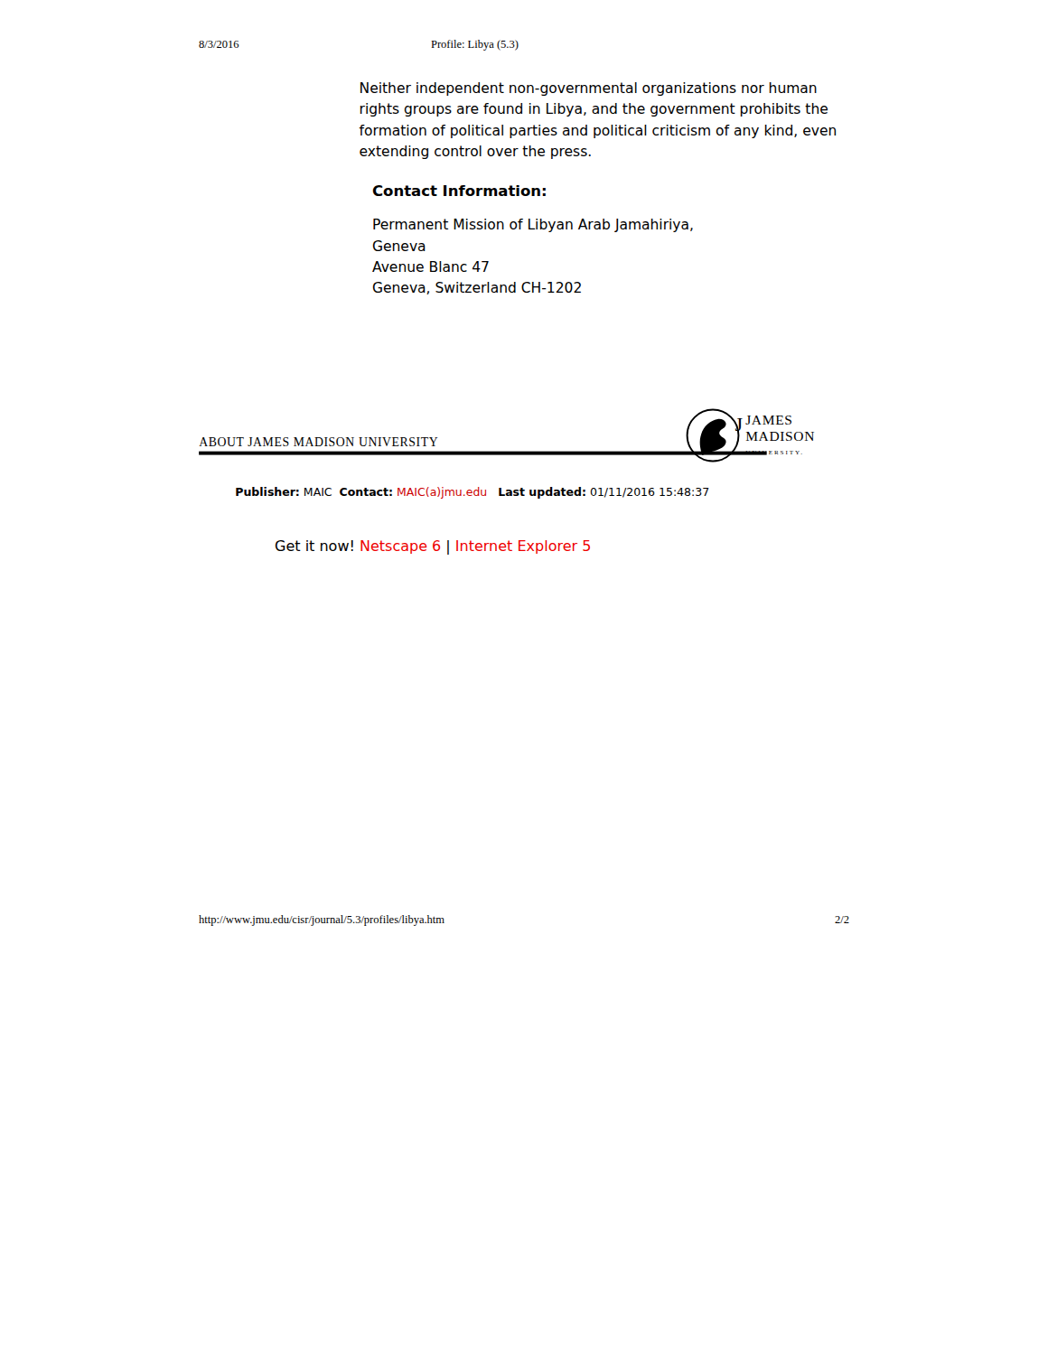8/3/2016 Profile: Libya (5.3)
Neither independent non-governmental organizations nor human rights groups are found in Libya, and the government prohibits the formation of political parties and political criticism of any kind, even extending control over the press.
Contact Information:
Permanent Mission of Libyan Arab Jamahiriya,
Geneva
Avenue Blanc 47
Geneva, Switzerland CH-1202
JAMES MADISON UNIVERSITY. J
ABOUT JAMES MADISON UNIVERSITY
Publisher: MAIC Contact: MAIC(a)jmu.edu Last updated: 01/11/2016 15:48:37
Get it now! Netscape 6 | Internet Explorer 5
http://www.jmu.edu/cisr/journal/5.3/profiles/libya.htm 2/2